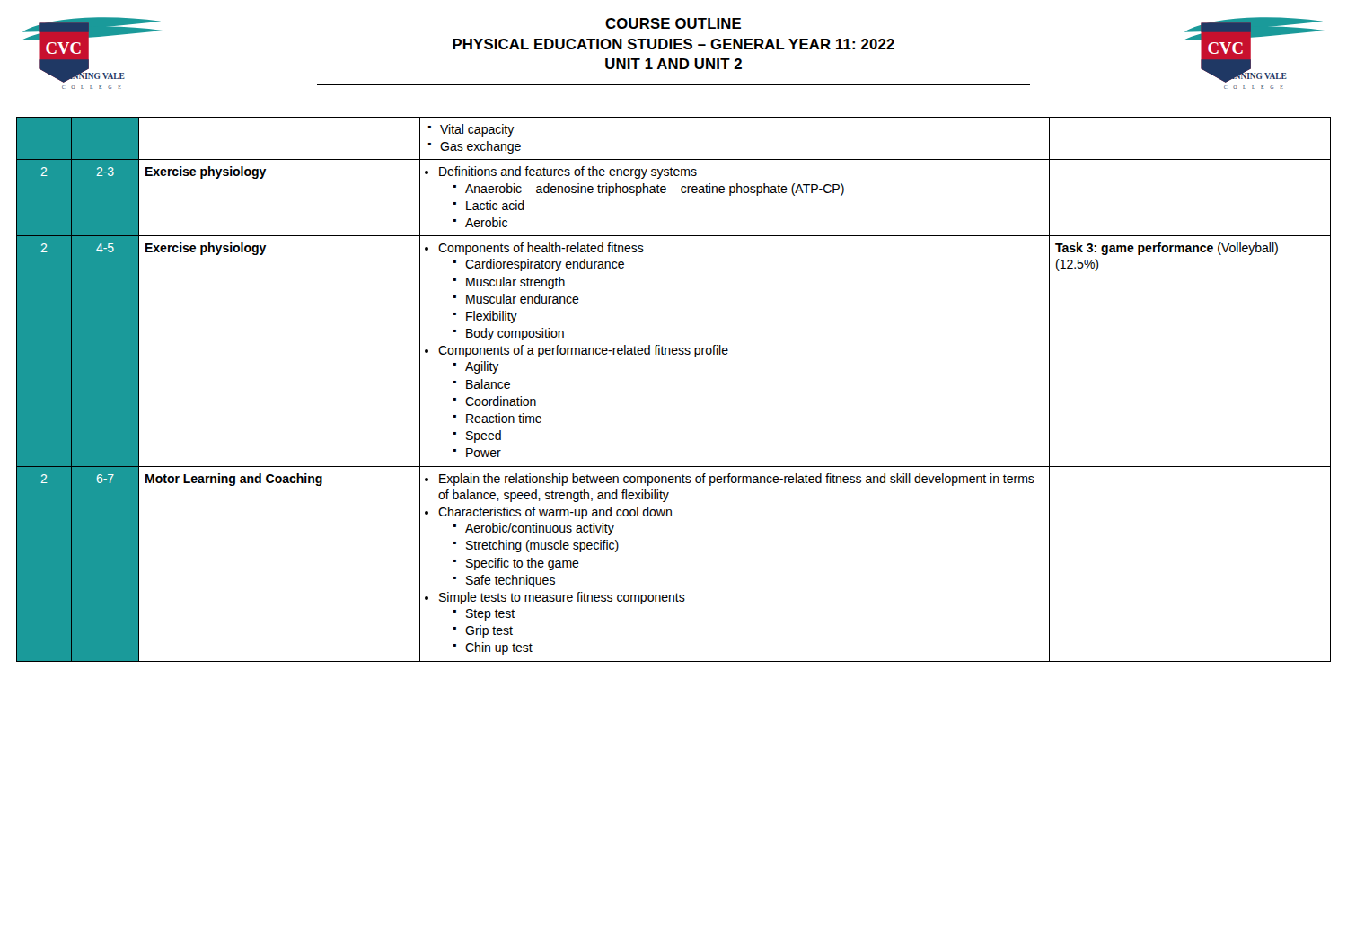CVC CANNING VALE C O L L E G E
COURSE OUTLINE
PHYSICAL EDUCATION STUDIES – GENERAL YEAR 11: 2022
UNIT 1 AND UNIT 2
CVC CANNING VALE C O L L E G E
| | | | Vital capacity Gas exchange | |
| 2 | 2-3 | Exercise physiology | Definitions and features of the energy systems Anaerobic – adenosine triphosphate – creatine phosphate (ATP-CP) Lactic acid Aerobic | |
| 2 | 4-5 | Exercise physiology | Components of health-related fitness Cardiorespiratory endurance Muscular strength Muscular endurance Flexibility Body composition Components of a performance-related fitness profile Agility Balance Coordination Reaction time Speed Power | Task 3: game performance (Volleyball) (12.5%) |
| 2 | 6-7 | Motor Learning and Coaching | Explain the relationship between components of performance-related fitness and skill development in terms of balance, speed, strength, and flexibility Characteristics of warm-up and cool down Aerobic/continuous activity Stretching (muscle specific) Specific to the game Safe techniques Simple tests to measure fitness components Step test Grip test Chin up test | |